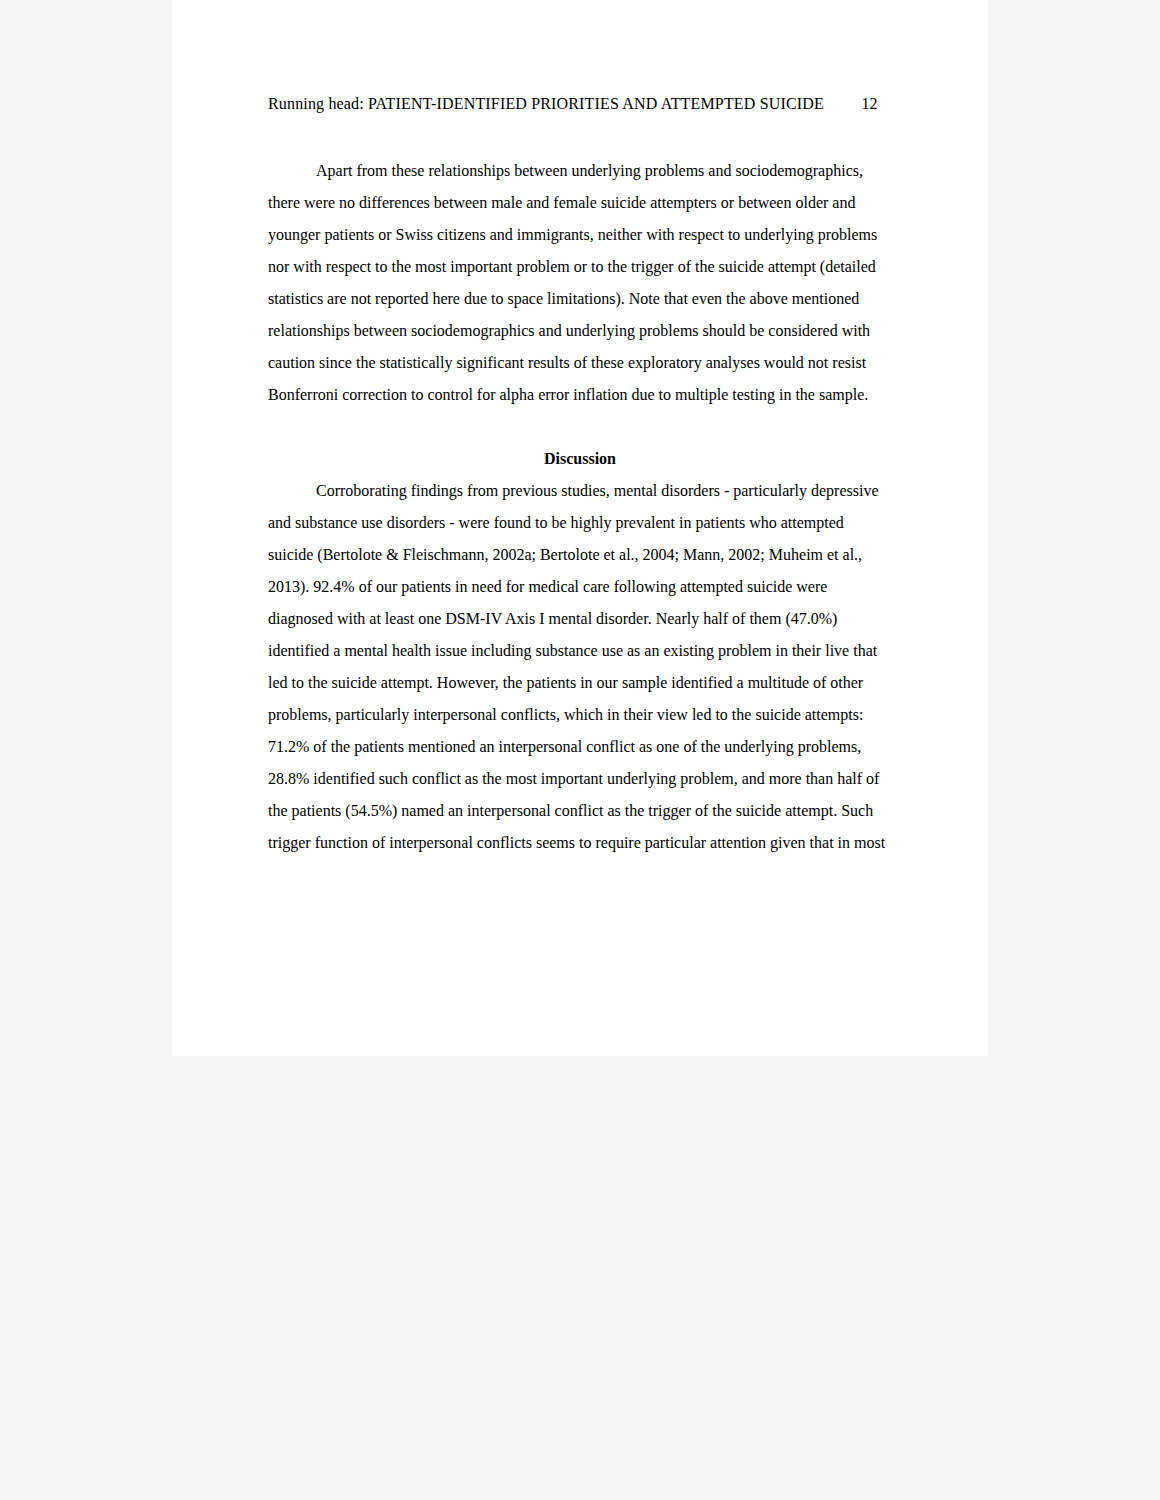Running head: PATIENT-IDENTIFIED PRIORITIES AND ATTEMPTED SUICIDE 12
Apart from these relationships between underlying problems and sociodemographics, there were no differences between male and female suicide attempters or between older and younger patients or Swiss citizens and immigrants, neither with respect to underlying problems nor with respect to the most important problem or to the trigger of the suicide attempt (detailed statistics are not reported here due to space limitations). Note that even the above mentioned relationships between sociodemographics and underlying problems should be considered with caution since the statistically significant results of these exploratory analyses would not resist Bonferroni correction to control for alpha error inflation due to multiple testing in the sample.
Discussion
Corroborating findings from previous studies, mental disorders - particularly depressive and substance use disorders - were found to be highly prevalent in patients who attempted suicide (Bertolote & Fleischmann, 2002a; Bertolote et al., 2004; Mann, 2002; Muheim et al., 2013). 92.4% of our patients in need for medical care following attempted suicide were diagnosed with at least one DSM-IV Axis I mental disorder. Nearly half of them (47.0%) identified a mental health issue including substance use as an existing problem in their live that led to the suicide attempt. However, the patients in our sample identified a multitude of other problems, particularly interpersonal conflicts, which in their view led to the suicide attempts: 71.2% of the patients mentioned an interpersonal conflict as one of the underlying problems, 28.8% identified such conflict as the most important underlying problem, and more than half of the patients (54.5%) named an interpersonal conflict as the trigger of the suicide attempt. Such trigger function of interpersonal conflicts seems to require particular attention given that in most